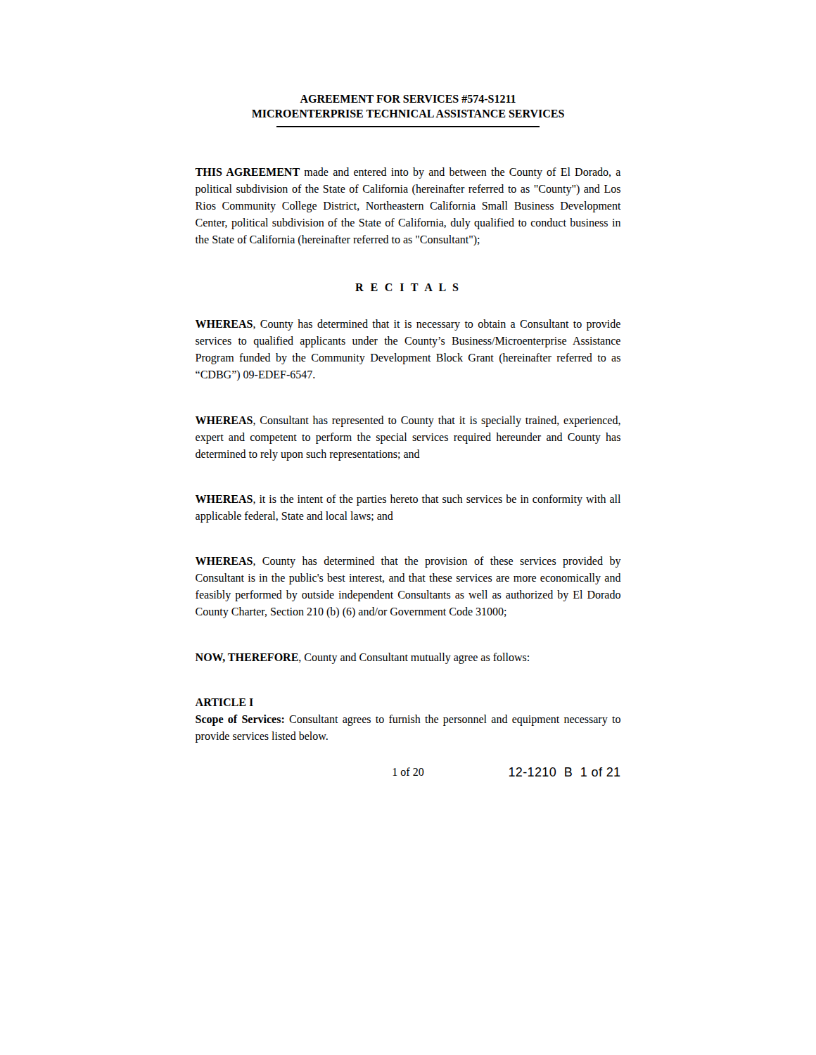AGREEMENT FOR SERVICES #574-S1211 MICROENTERPRISE TECHNICAL ASSISTANCE SERVICES
THIS AGREEMENT made and entered into by and between the County of El Dorado, a political subdivision of the State of California (hereinafter referred to as "County") and Los Rios Community College District, Northeastern California Small Business Development Center, political subdivision of the State of California, duly qualified to conduct business in the State of California (hereinafter referred to as "Consultant");
R E C I T A L S
WHEREAS, County has determined that it is necessary to obtain a Consultant to provide services to qualified applicants under the County’s Business/Microenterprise Assistance Program funded by the Community Development Block Grant (hereinafter referred to as “CDBG”) 09-EDEF-6547.
WHEREAS, Consultant has represented to County that it is specially trained, experienced, expert and competent to perform the special services required hereunder and County has determined to rely upon such representations; and
WHEREAS, it is the intent of the parties hereto that such services be in conformity with all applicable federal, State and local laws; and
WHEREAS, County has determined that the provision of these services provided by Consultant is in the public's best interest, and that these services are more economically and feasibly performed by outside independent Consultants as well as authorized by El Dorado County Charter, Section 210 (b) (6) and/or Government Code 31000;
NOW, THEREFORE, County and Consultant mutually agree as follows:
ARTICLE I
Scope of Services: Consultant agrees to furnish the personnel and equipment necessary to provide services listed below.
1 of 20 12-1210 B 1 of 21